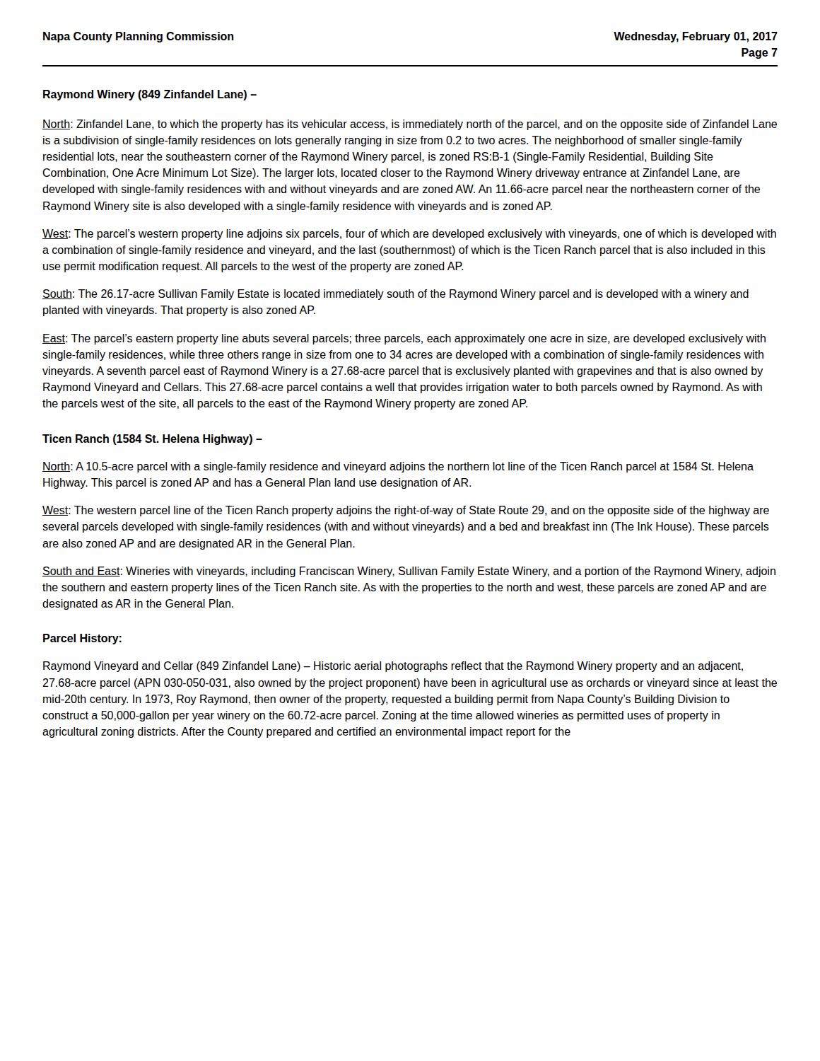Napa County Planning Commission
Wednesday, February 01, 2017
Page 7
Raymond Winery (849 Zinfandel Lane) –
North: Zinfandel Lane, to which the property has its vehicular access, is immediately north of the parcel, and on the opposite side of Zinfandel Lane is a subdivision of single-family residences on lots generally ranging in size from 0.2 to two acres. The neighborhood of smaller single-family residential lots, near the southeastern corner of the Raymond Winery parcel, is zoned RS:B-1 (Single-Family Residential, Building Site Combination, One Acre Minimum Lot Size). The larger lots, located closer to the Raymond Winery driveway entrance at Zinfandel Lane, are developed with single-family residences with and without vineyards and are zoned AW. An 11.66-acre parcel near the northeastern corner of the Raymond Winery site is also developed with a single-family residence with vineyards and is zoned AP.
West: The parcel’s western property line adjoins six parcels, four of which are developed exclusively with vineyards, one of which is developed with a combination of single-family residence and vineyard, and the last (southernmost) of which is the Ticen Ranch parcel that is also included in this use permit modification request. All parcels to the west of the property are zoned AP.
South: The 26.17-acre Sullivan Family Estate is located immediately south of the Raymond Winery parcel and is developed with a winery and planted with vineyards. That property is also zoned AP.
East: The parcel’s eastern property line abuts several parcels; three parcels, each approximately one acre in size, are developed exclusively with single-family residences, while three others range in size from one to 34 acres are developed with a combination of single-family residences with vineyards. A seventh parcel east of Raymond Winery is a 27.68-acre parcel that is exclusively planted with grapevines and that is also owned by Raymond Vineyard and Cellars. This 27.68-acre parcel contains a well that provides irrigation water to both parcels owned by Raymond. As with the parcels west of the site, all parcels to the east of the Raymond Winery property are zoned AP.
Ticen Ranch (1584 St. Helena Highway) –
North: A 10.5-acre parcel with a single-family residence and vineyard adjoins the northern lot line of the Ticen Ranch parcel at 1584 St. Helena Highway. This parcel is zoned AP and has a General Plan land use designation of AR.
West: The western parcel line of the Ticen Ranch property adjoins the right-of-way of State Route 29, and on the opposite side of the highway are several parcels developed with single-family residences (with and without vineyards) and a bed and breakfast inn (The Ink House). These parcels are also zoned AP and are designated AR in the General Plan.
South and East: Wineries with vineyards, including Franciscan Winery, Sullivan Family Estate Winery, and a portion of the Raymond Winery, adjoin the southern and eastern property lines of the Ticen Ranch site. As with the properties to the north and west, these parcels are zoned AP and are designated as AR in the General Plan.
Parcel History:
Raymond Vineyard and Cellar (849 Zinfandel Lane) – Historic aerial photographs reflect that the Raymond Winery property and an adjacent, 27.68-acre parcel (APN 030-050-031, also owned by the project proponent) have been in agricultural use as orchards or vineyard since at least the mid-20th century. In 1973, Roy Raymond, then owner of the property, requested a building permit from Napa County’s Building Division to construct a 50,000-gallon per year winery on the 60.72-acre parcel. Zoning at the time allowed wineries as permitted uses of property in agricultural zoning districts. After the County prepared and certified an environmental impact report for the